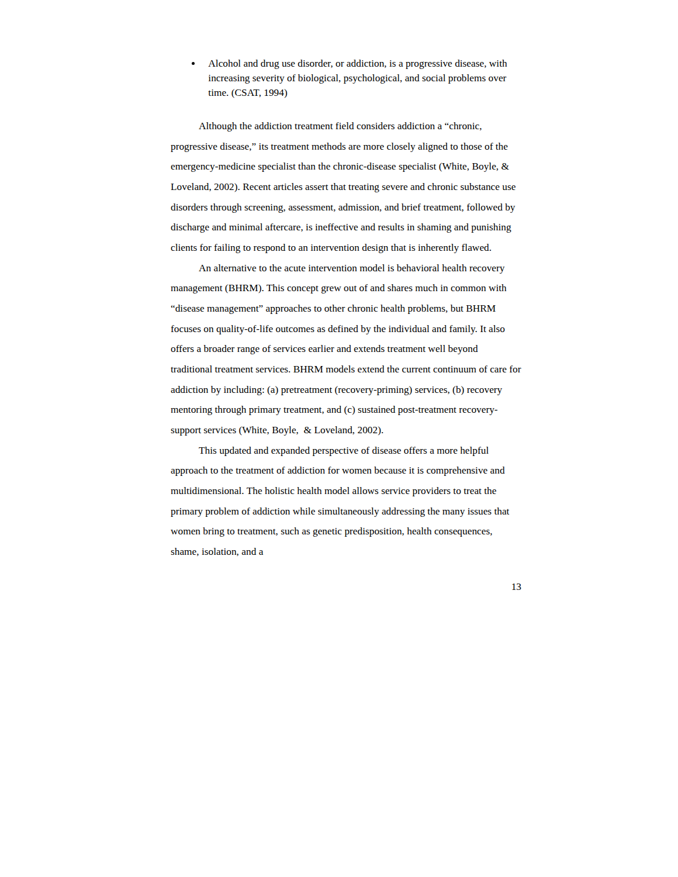Alcohol and drug use disorder, or addiction, is a progressive disease, with increasing severity of biological, psychological, and social problems over time. (CSAT, 1994)
Although the addiction treatment field considers addiction a “chronic, progressive disease,” its treatment methods are more closely aligned to those of the emergency-medicine specialist than the chronic-disease specialist (White, Boyle, & Loveland, 2002). Recent articles assert that treating severe and chronic substance use disorders through screening, assessment, admission, and brief treatment, followed by discharge and minimal aftercare, is ineffective and results in shaming and punishing clients for failing to respond to an intervention design that is inherently flawed.
An alternative to the acute intervention model is behavioral health recovery management (BHRM). This concept grew out of and shares much in common with “disease management” approaches to other chronic health problems, but BHRM focuses on quality-of-life outcomes as defined by the individual and family. It also offers a broader range of services earlier and extends treatment well beyond traditional treatment services. BHRM models extend the current continuum of care for addiction by including: (a) pretreatment (recovery-priming) services, (b) recovery mentoring through primary treatment, and (c) sustained post-treatment recovery-support services (White, Boyle, & Loveland, 2002).
This updated and expanded perspective of disease offers a more helpful approach to the treatment of addiction for women because it is comprehensive and multidimensional. The holistic health model allows service providers to treat the primary problem of addiction while simultaneously addressing the many issues that women bring to treatment, such as genetic predisposition, health consequences, shame, isolation, and a
13